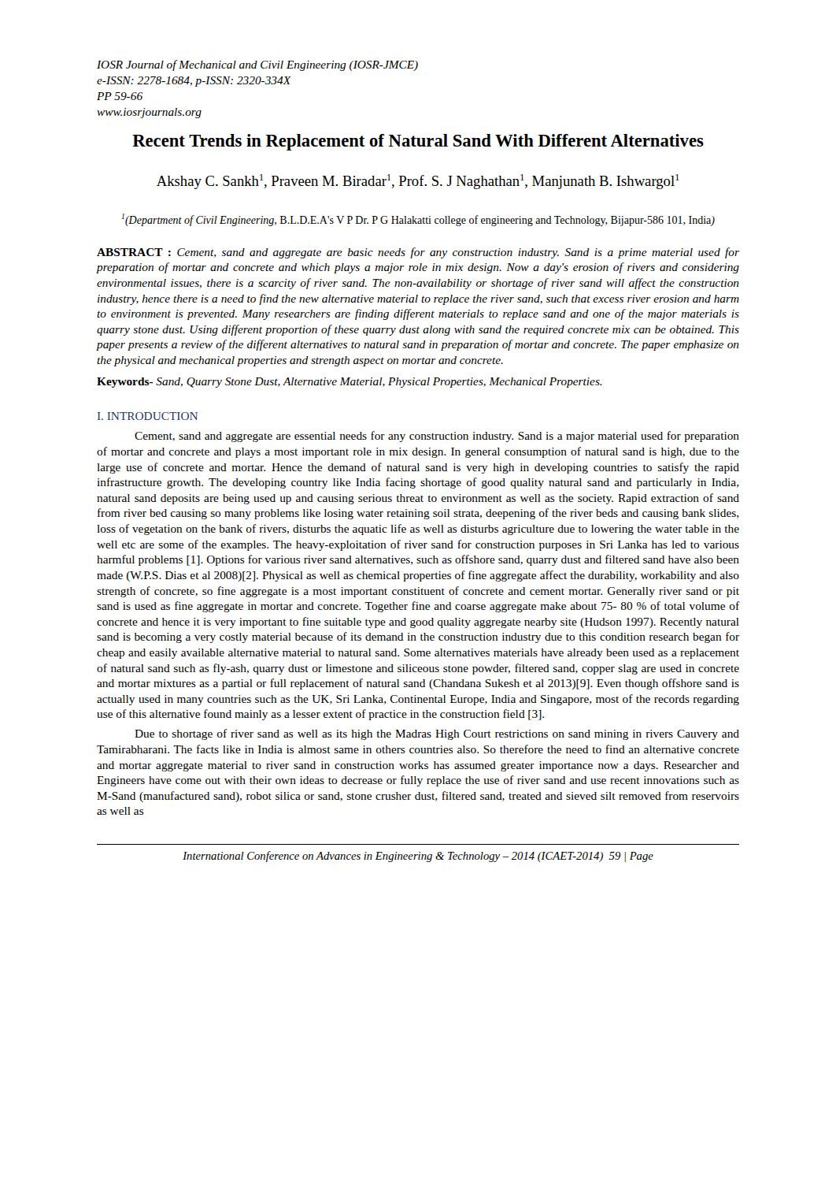IOSR Journal of Mechanical and Civil Engineering (IOSR-JMCE)
e-ISSN: 2278-1684, p-ISSN: 2320-334X
PP 59-66
www.iosrjournals.org
Recent Trends in Replacement of Natural Sand With Different Alternatives
Akshay C. Sankh1, Praveen M. Biradar1, Prof. S. J Naghathan1, Manjunath B. Ishwargol1
1(Department of Civil Engineering, B.L.D.E.A's V P Dr. P G Halakatti college of engineering and Technology, Bijapur-586 101, India)
ABSTRACT : Cement, sand and aggregate are basic needs for any construction industry. Sand is a prime material used for preparation of mortar and concrete and which plays a major role in mix design. Now a day's erosion of rivers and considering environmental issues, there is a scarcity of river sand. The non-availability or shortage of river sand will affect the construction industry, hence there is a need to find the new alternative material to replace the river sand, such that excess river erosion and harm to environment is prevented. Many researchers are finding different materials to replace sand and one of the major materials is quarry stone dust. Using different proportion of these quarry dust along with sand the required concrete mix can be obtained. This paper presents a review of the different alternatives to natural sand in preparation of mortar and concrete. The paper emphasize on the physical and mechanical properties and strength aspect on mortar and concrete.
Keywords- Sand, Quarry Stone Dust, Alternative Material, Physical Properties, Mechanical Properties.
I. INTRODUCTION
Cement, sand and aggregate are essential needs for any construction industry. Sand is a major material used for preparation of mortar and concrete and plays a most important role in mix design. In general consumption of natural sand is high, due to the large use of concrete and mortar. Hence the demand of natural sand is very high in developing countries to satisfy the rapid infrastructure growth. The developing country like India facing shortage of good quality natural sand and particularly in India, natural sand deposits are being used up and causing serious threat to environment as well as the society. Rapid extraction of sand from river bed causing so many problems like losing water retaining soil strata, deepening of the river beds and causing bank slides, loss of vegetation on the bank of rivers, disturbs the aquatic life as well as disturbs agriculture due to lowering the water table in the well etc are some of the examples. The heavy-exploitation of river sand for construction purposes in Sri Lanka has led to various harmful problems [1]. Options for various river sand alternatives, such as offshore sand, quarry dust and filtered sand have also been made (W.P.S. Dias et al 2008)[2]. Physical as well as chemical properties of fine aggregate affect the durability, workability and also strength of concrete, so fine aggregate is a most important constituent of concrete and cement mortar. Generally river sand or pit sand is used as fine aggregate in mortar and concrete. Together fine and coarse aggregate make about 75- 80 % of total volume of concrete and hence it is very important to fine suitable type and good quality aggregate nearby site (Hudson 1997). Recently natural sand is becoming a very costly material because of its demand in the construction industry due to this condition research began for cheap and easily available alternative material to natural sand. Some alternatives materials have already been used as a replacement of natural sand such as fly-ash, quarry dust or limestone and siliceous stone powder, filtered sand, copper slag are used in concrete and mortar mixtures as a partial or full replacement of natural sand (Chandana Sukesh et al 2013)[9]. Even though offshore sand is actually used in many countries such as the UK, Sri Lanka, Continental Europe, India and Singapore, most of the records regarding use of this alternative found mainly as a lesser extent of practice in the construction field [3].
Due to shortage of river sand as well as its high the Madras High Court restrictions on sand mining in rivers Cauvery and Tamirabharani. The facts like in India is almost same in others countries also. So therefore the need to find an alternative concrete and mortar aggregate material to river sand in construction works has assumed greater importance now a days. Researcher and Engineers have come out with their own ideas to decrease or fully replace the use of river sand and use recent innovations such as M-Sand (manufactured sand), robot silica or sand, stone crusher dust, filtered sand, treated and sieved silt removed from reservoirs as well as
International Conference on Advances in Engineering & Technology – 2014 (ICAET-2014) 59 | Page